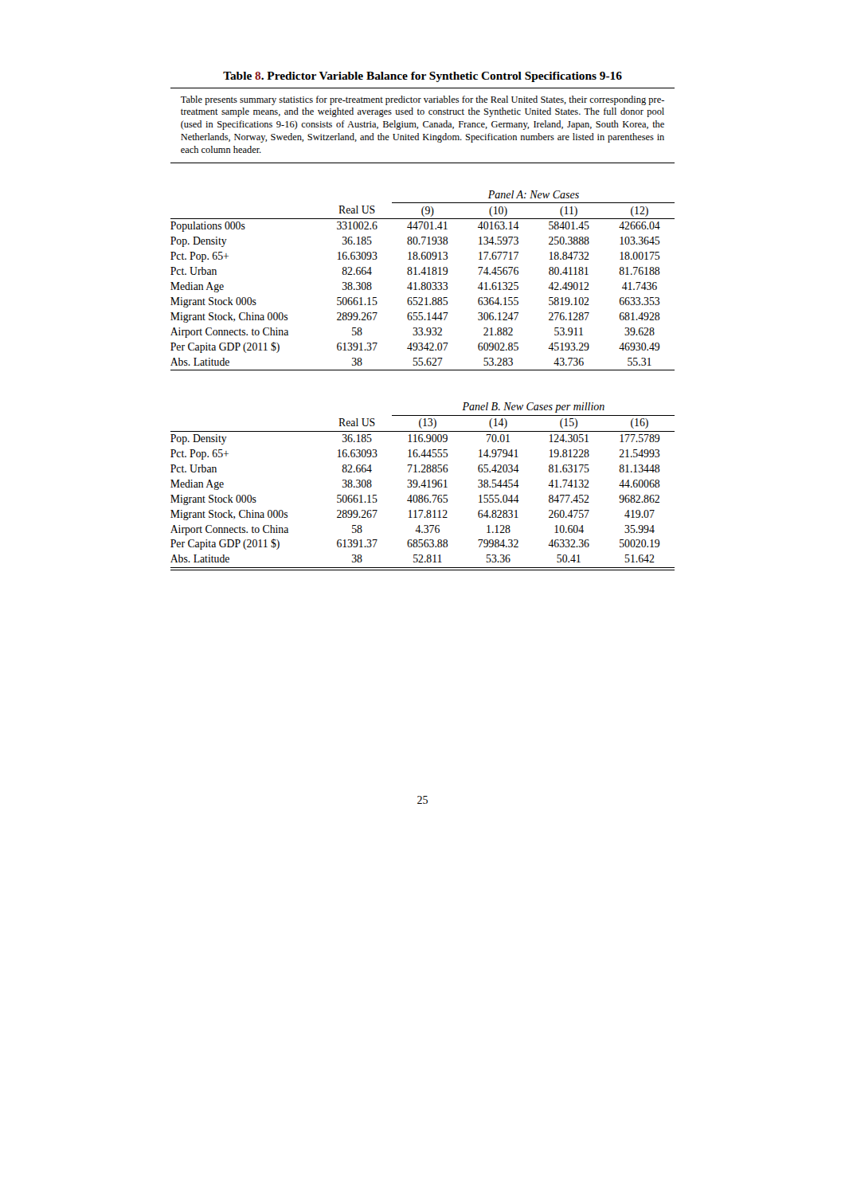Table 8. Predictor Variable Balance for Synthetic Control Specifications 9-16
Table presents summary statistics for pre-treatment predictor variables for the Real United States, their corresponding pre-treatment sample means, and the weighted averages used to construct the Synthetic United States. The full donor pool (used in Specifications 9-16) consists of Austria, Belgium, Canada, France, Germany, Ireland, Japan, South Korea, the Netherlands, Norway, Sweden, Switzerland, and the United Kingdom. Specification numbers are listed in parentheses in each column header.
| | | Panel A: New Cases |
| | Real US | (9) | (10) | (11) | (12) |
| Populations 000s | 331002.6 | 44701.41 | 40163.14 | 58401.45 | 42666.04 |
| Pop. Density | 36.185 | 80.71938 | 134.5973 | 250.3888 | 103.3645 |
| Pct. Pop. 65+ | 16.63093 | 18.60913 | 17.67717 | 18.84732 | 18.00175 |
| Pct. Urban | 82.664 | 81.41819 | 74.45676 | 80.41181 | 81.76188 |
| Median Age | 38.308 | 41.80333 | 41.61325 | 42.49012 | 41.7436 |
| Migrant Stock 000s | 50661.15 | 6521.885 | 6364.155 | 5819.102 | 6633.353 |
| Migrant Stock, China 000s | 2899.267 | 655.1447 | 306.1247 | 276.1287 | 681.4928 |
| Airport Connects. to China | 58 | 33.932 | 21.882 | 53.911 | 39.628 |
| Per Capita GDP (2011 $) | 61391.37 | 49342.07 | 60902.85 | 45193.29 | 46930.49 |
| Abs. Latitude | 38 | 55.627 | 53.283 | 43.736 | 55.31 |
| | | Panel B. New Cases per million |
| | Real US | (13) | (14) | (15) | (16) |
| Pop. Density | 36.185 | 116.9009 | 70.01 | 124.3051 | 177.5789 |
| Pct. Pop. 65+ | 16.63093 | 16.44555 | 14.97941 | 19.81228 | 21.54993 |
| Pct. Urban | 82.664 | 71.28856 | 65.42034 | 81.63175 | 81.13448 |
| Median Age | 38.308 | 39.41961 | 38.54454 | 41.74132 | 44.60068 |
| Migrant Stock 000s | 50661.15 | 4086.765 | 1555.044 | 8477.452 | 9682.862 |
| Migrant Stock, China 000s | 2899.267 | 117.8112 | 64.82831 | 260.4757 | 419.07 |
| Airport Connects. to China | 58 | 4.376 | 1.128 | 10.604 | 35.994 |
| Per Capita GDP (2011 $) | 61391.37 | 68563.88 | 79984.32 | 46332.36 | 50020.19 |
| Abs. Latitude | 38 | 52.811 | 53.36 | 50.41 | 51.642 |
25